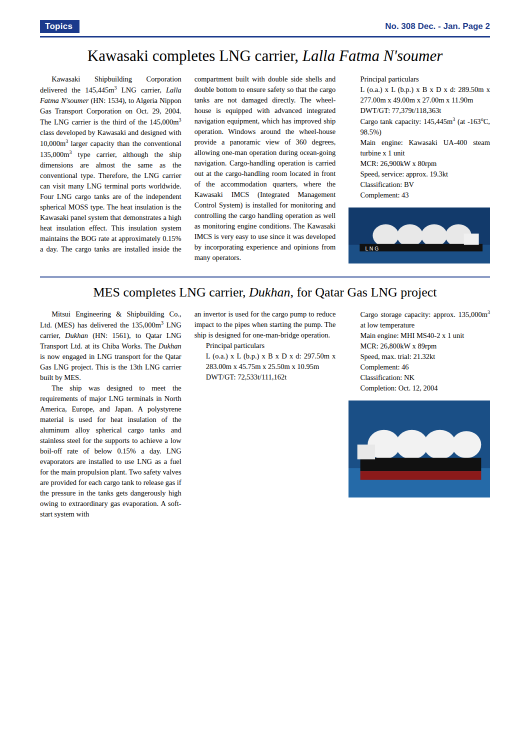Topics
No. 308 Dec. - Jan. Page 2
Kawasaki completes LNG carrier, Lalla Fatma N'soumer
Kawasaki Shipbuilding Corporation delivered the 145,445m3 LNG carrier, Lalla Fatma N'soumer (HN: 1534), to Algeria Nippon Gas Transport Corporation on Oct. 29, 2004. The LNG carrier is the third of the 145,000m3 class developed by Kawasaki and designed with 10,000m3 larger capacity than the conventional 135,000m3 type carrier, although the ship dimensions are almost the same as the conventional type. Therefore, the LNG carrier can visit many LNG terminal ports worldwide. Four LNG cargo tanks are of the independent spherical MOSS type. The heat insulation is the Kawasaki panel system that demonstrates a high heat insulation effect. This insulation system maintains the BOG rate at approximately 0.15% a day. The cargo tanks are installed inside the compartment built with double side shells and double bottom to ensure safety so that the cargo tanks are not damaged directly. The wheel-house is equipped with advanced integrated navigation equipment, which has improved ship operation. Windows around the wheel-house provide a panoramic view of 360 degrees, allowing one-man operation during ocean-going navigation. Cargo-handling operation is carried out at the cargo-handling room located in front of the accommodation quarters, where the Kawasaki IMCS (Integrated Management Control System) is installed for monitoring and controlling the cargo handling operation as well as monitoring engine conditions. The Kawasaki IMCS is very easy to use since it was developed by incorporating experience and opinions from many operators.
Principal particulars
L (o.a.) x L (b.p.) x B x D x d: 289.50m x 277.00m x 49.00m x 27.00m x 11.90m
DWT/GT: 77,379t/118,363t
Cargo tank capacity: 145,445m3 (at -163oC, 98.5%)
Main engine: Kawasaki UA-400 steam turbine x 1 unit
MCR: 26,900kW x 80rpm
Speed, service: approx. 19.3kt
Classification: BV
Complement: 43
MES completes LNG carrier, Dukhan, for Qatar Gas LNG project
Mitsui Engineering & Shipbuilding Co., Ltd. (MES) has delivered the 135,000m3 LNG carrier, Dukhan (HN: 1561), to Qatar LNG Transport Ltd. at its Chiba Works. The Dukhan is now engaged in LNG transport for the Qatar Gas LNG project. This is the 13th LNG carrier built by MES.
The ship was designed to meet the requirements of major LNG terminals in North America, Europe, and Japan. A polystyrene material is used for heat insulation of the aluminum alloy spherical cargo tanks and stainless steel for the supports to achieve a low boil-off rate of below 0.15% a day. LNG evaporators are installed to use LNG as a fuel for the main propulsion plant. Two safety valves are provided for each cargo tank to release gas if the pressure in the tanks gets dangerously high owing to extraordinary gas evaporation. A soft-start system with
an invertor is used for the cargo pump to reduce impact to the pipes when starting the pump. The ship is designed for one-man-bridge operation.
Principal particulars
L (o.a.) x L (b.p.) x B x D x d: 297.50m x 283.00m x 45.75m x 25.50m x 10.95m
DWT/GT: 72,533t/111,162t
Cargo storage capacity: approx. 135,000m3 at low temperature
Main engine: MHI MS40-2 x 1 unit
MCR: 26,800kW x 89rpm
Speed, max. trial: 21.32kt
Complement: 46
Classification: NK
Completion: Oct. 12, 2004